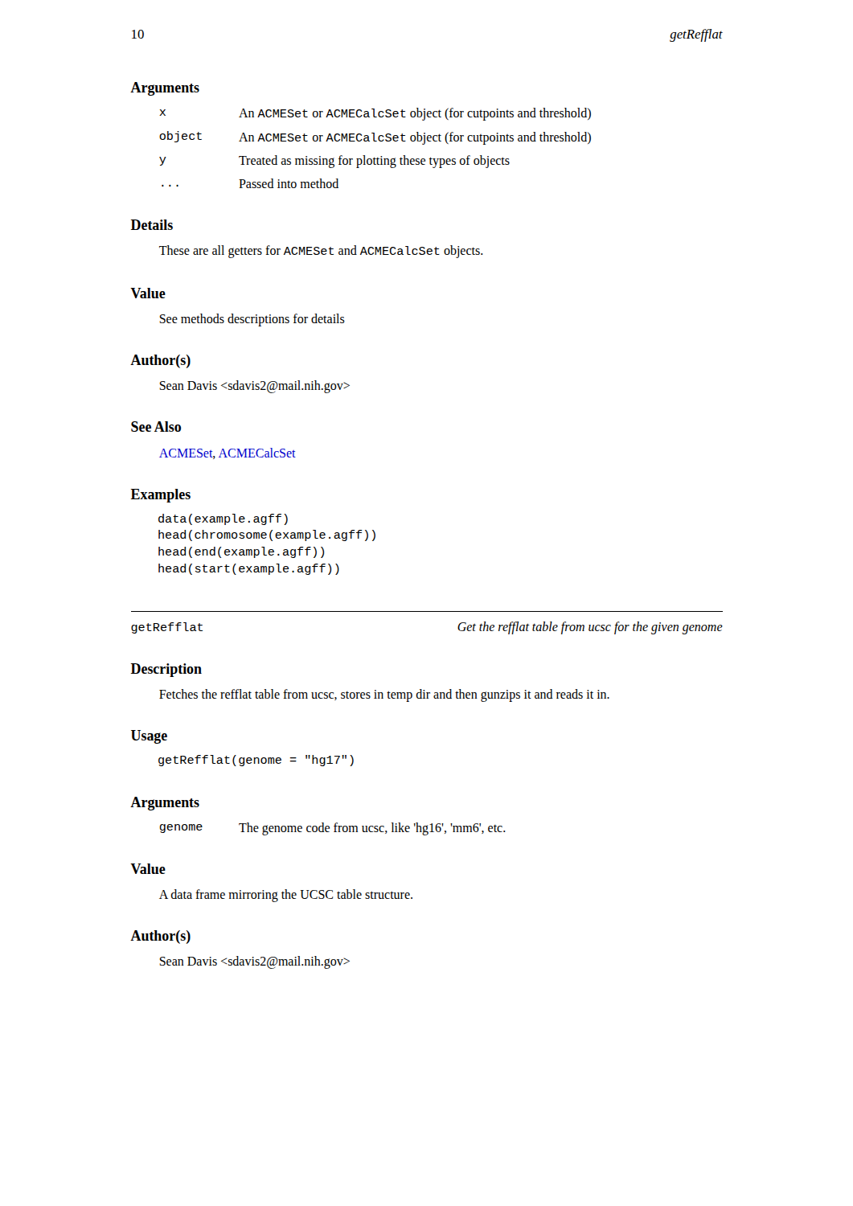10 getRefflat
Arguments
x
An ACMESet or ACMECalcSet object (for cutpoints and threshold)
object
An ACMESet or ACMECalcSet object (for cutpoints and threshold)
y
Treated as missing for plotting these types of objects
...
Passed into method
Details
These are all getters for ACMESet and ACMECalcSet objects.
Value
See methods descriptions for details
Author(s)
Sean Davis <sdavis2@mail.nih.gov>
See Also
ACMESet, ACMECalcSet
Examples
data(example.agff)
head(chromosome(example.agff))
head(end(example.agff))
head(start(example.agff))
getRefflat Get the refflat table from ucsc for the given genome
Description
Fetches the refflat table from ucsc, stores in temp dir and then gunzips it and reads it in.
Usage
getRefflat(genome = "hg17")
Arguments
genome
The genome code from ucsc, like 'hg16', 'mm6', etc.
Value
A data frame mirroring the UCSC table structure.
Author(s)
Sean Davis <sdavis2@mail.nih.gov>